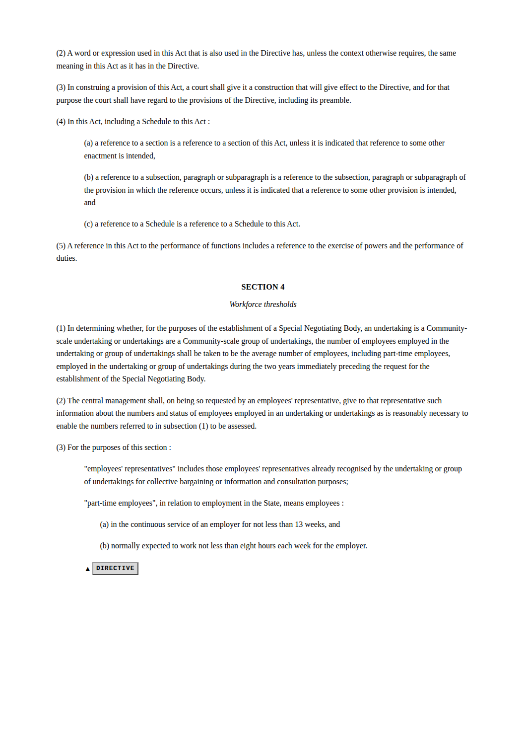(2) A word or expression used in this Act that is also used in the Directive has, unless the context otherwise requires, the same meaning in this Act as it has in the Directive.
(3) In construing a provision of this Act, a court shall give it a construction that will give effect to the Directive, and for that purpose the court shall have regard to the provisions of the Directive, including its preamble.
(4) In this Act, including a Schedule to this Act :
(a) a reference to a section is a reference to a section of this Act, unless it is indicated that reference to some other enactment is intended,
(b) a reference to a subsection, paragraph or subparagraph is a reference to the subsection, paragraph or subparagraph of the provision in which the reference occurs, unless it is indicated that a reference to some other provision is intended, and
(c) a reference to a Schedule is a reference to a Schedule to this Act.
(5) A reference in this Act to the performance of functions includes a reference to the exercise of powers and the performance of duties.
SECTION 4
Workforce thresholds
(1) In determining whether, for the purposes of the establishment of a Special Negotiating Body, an undertaking is a Community-scale undertaking or undertakings are a Community-scale group of undertakings, the number of employees employed in the undertaking or group of undertakings shall be taken to be the average number of employees, including part-time employees, employed in the undertaking or group of undertakings during the two years immediately preceding the request for the establishment of the Special Negotiating Body.
(2) The central management shall, on being so requested by an employees' representative, give to that representative such information about the numbers and status of employees employed in an undertaking or undertakings as is reasonably necessary to enable the numbers referred to in subsection (1) to be assessed.
(3) For the purposes of this section :
"employees' representatives" includes those employees' representatives already recognised by the undertaking or group of undertakings for collective bargaining or information and consultation purposes;
"part-time employees", in relation to employment in the State, means employees :
(a) in the continuous service of an employer for not less than 13 weeks, and
(b) normally expected to work not less than eight hours each week for the employer.
▲DIRECTIVE